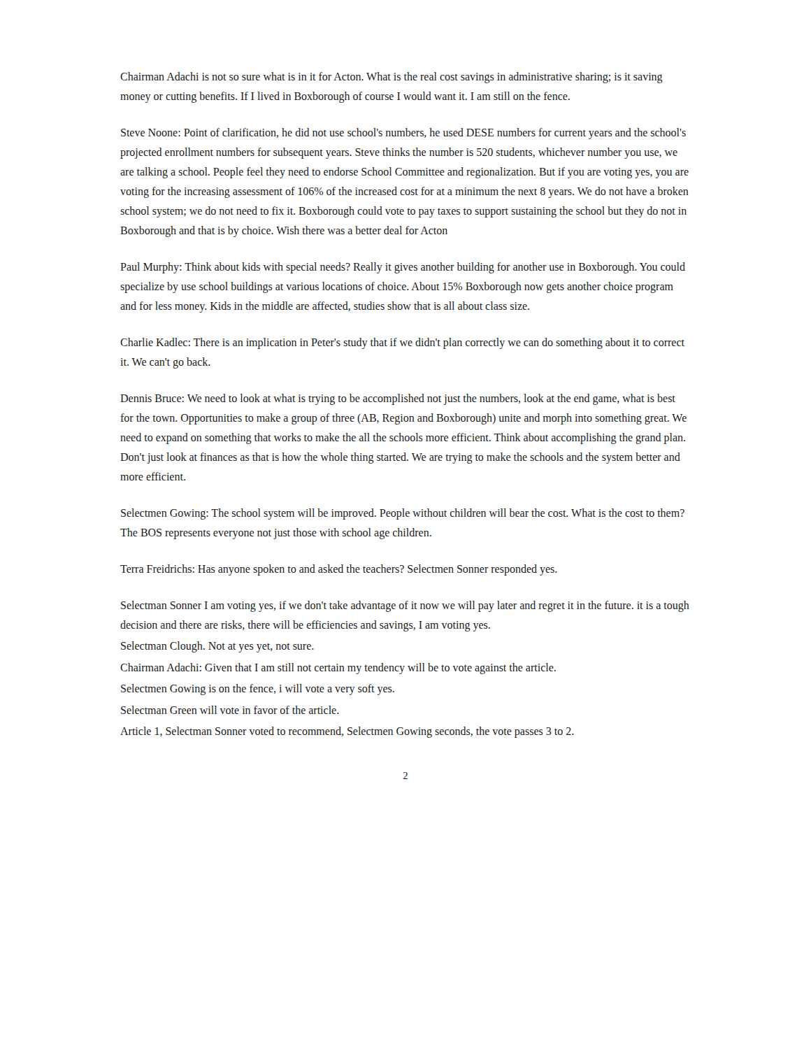Chairman Adachi is not so sure what is in it for Acton. What is the real cost savings in administrative sharing; is it saving money or cutting benefits. If I lived in Boxborough of course I would want it. I am still on the fence.
Steve Noone: Point of clarification, he did not use school's numbers, he used DESE numbers for current years and the school's projected enrollment numbers for subsequent years. Steve thinks the number is 520 students, whichever number you use, we are talking a school. People feel they need to endorse School Committee and regionalization. But if you are voting yes, you are voting for the increasing assessment of 106% of the increased cost for at a minimum the next 8 years. We do not have a broken school system; we do not need to fix it. Boxborough could vote to pay taxes to support sustaining the school but they do not in Boxborough and that is by choice. Wish there was a better deal for Acton
Paul Murphy: Think about kids with special needs? Really it gives another building for another use in Boxborough. You could specialize by use school buildings at various locations of choice. About 15% Boxborough now gets another choice program and for less money. Kids in the middle are affected, studies show that is all about class size.
Charlie Kadlec: There is an implication in Peter's study that if we didn't plan correctly we can do something about it to correct it. We can't go back.
Dennis Bruce: We need to look at what is trying to be accomplished not just the numbers, look at the end game, what is best for the town. Opportunities to make a group of three (AB, Region and Boxborough) unite and morph into something great. We need to expand on something that works to make the all the schools more efficient. Think about accomplishing the grand plan. Don't just look at finances as that is how the whole thing started. We are trying to make the schools and the system better and more efficient.
Selectmen Gowing: The school system will be improved. People without children will bear the cost. What is the cost to them? The BOS represents everyone not just those with school age children.
Terra Freidrichs: Has anyone spoken to and asked the teachers? Selectmen Sonner responded yes.
Selectman Sonner I am voting yes, if we don't take advantage of it now we will pay later and regret it in the future. it is a tough decision and there are risks, there will be efficiencies and savings, I am voting yes.
Selectman Clough. Not at yes yet, not sure.
Chairman Adachi: Given that I am still not certain my tendency will be to vote against the article.
Selectmen Gowing is on the fence, i will vote a very soft yes.
Selectman Green will vote in favor of the article.
Article 1, Selectman Sonner voted to recommend, Selectmen Gowing seconds, the vote passes 3 to 2.
2